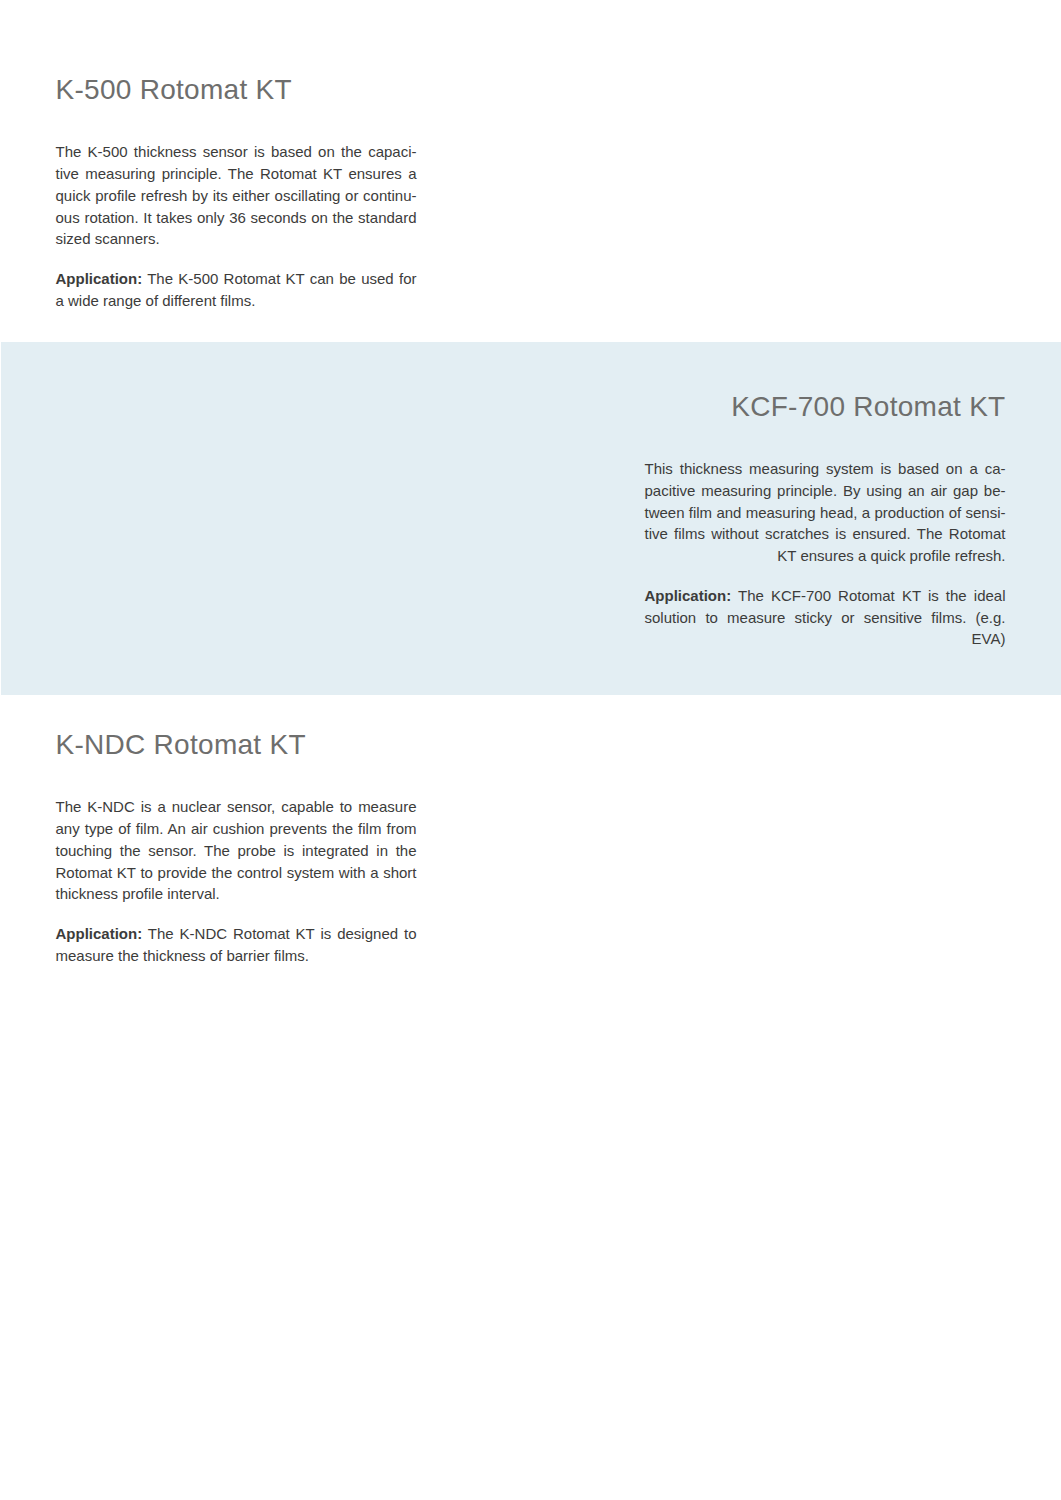K-500 Rotomat KT
The K-500 thickness sensor is based on the capacitive measuring principle. The Rotomat KT ensures a quick profile refresh by its either oscillating or continuous rotation. It takes only 36 seconds on the standard sized scanners.
Application: The K-500 Rotomat KT can be used for a wide range of different films.
KCF-700 Rotomat KT
This thickness measuring system is based on a capacitive measuring principle. By using an air gap between film and measuring head, a production of sensitive films without scratches is ensured. The Rotomat KT ensures a quick profile refresh.
Application: The KCF-700 Rotomat KT is the ideal solution to measure sticky or sensitive films. (e.g. EVA)
K-NDC Rotomat KT
The K-NDC is a nuclear sensor, capable to measure any type of film. An air cushion prevents the film from touching the sensor. The probe is integrated in the Rotomat KT to provide the control system with a short thickness profile interval.
Application: The K-NDC Rotomat KT is designed to measure the thickness of barrier films.